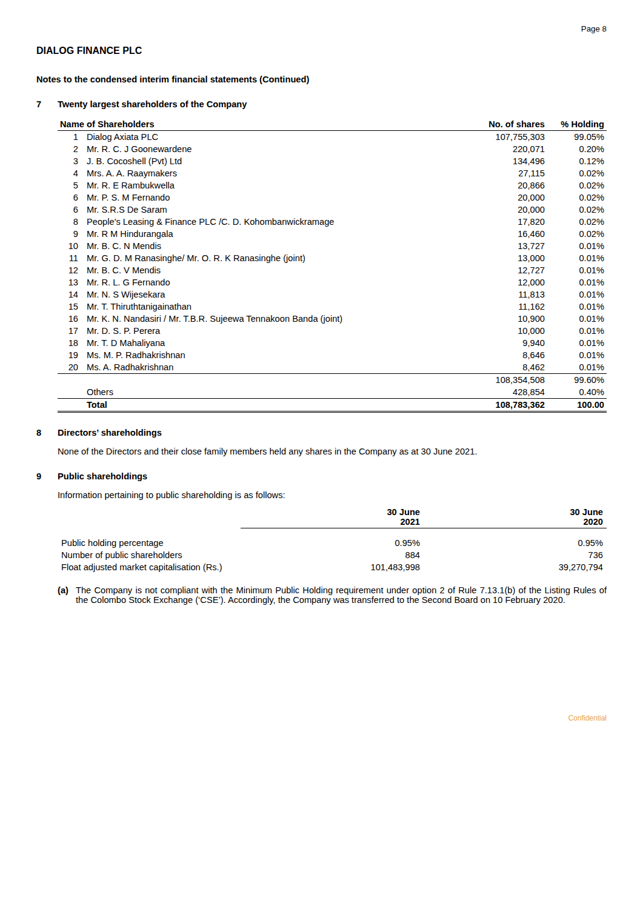Page 8
DIALOG FINANCE PLC
Notes to the condensed interim financial statements (Continued)
7
Twenty largest shareholders of the Company
| Name of Shareholders | No. of shares | % Holding |
| --- | --- | --- |
| 1 | Dialog Axiata PLC | 107,755,303 | 99.05% |
| 2 | Mr. R. C. J Goonewardene | 220,071 | 0.20% |
| 3 | J. B. Cocoshell (Pvt) Ltd | 134,496 | 0.12% |
| 4 | Mrs. A. A. Raaymakers | 27,115 | 0.02% |
| 5 | Mr. R. E Rambukwella | 20,866 | 0.02% |
| 6 | Mr. P. S. M Fernando | 20,000 | 0.02% |
| 6 | Mr. S.R.S De Saram | 20,000 | 0.02% |
| 8 | People's Leasing & Finance PLC /C. D. Kohombanwickramage | 17,820 | 0.02% |
| 9 | Mr. R M Hindurangala | 16,460 | 0.02% |
| 10 | Mr. B. C. N Mendis | 13,727 | 0.01% |
| 11 | Mr. G. D. M Ranasinghe/ Mr. O. R. K Ranasinghe (joint) | 13,000 | 0.01% |
| 12 | Mr. B. C. V Mendis | 12,727 | 0.01% |
| 13 | Mr. R. L. G Fernando | 12,000 | 0.01% |
| 14 | Mr. N. S Wijesekara | 11,813 | 0.01% |
| 15 | Mr. T. Thiruthtanigainathan | 11,162 | 0.01% |
| 16 | Mr. K. N. Nandasiri / Mr. T.B.R. Sujeewa Tennakoon Banda (joint) | 10,900 | 0.01% |
| 17 | Mr. D. S. P. Perera | 10,000 | 0.01% |
| 18 | Mr. T. D Mahaliyana | 9,940 | 0.01% |
| 19 | Ms. M. P. Radhakrishnan | 8,646 | 0.01% |
| 20 | Ms. A. Radhakrishnan | 8,462 | 0.01% |
| | | 108,354,508 | 99.60% |
| | Others | 428,854 | 0.40% |
| | Total | 108,783,362 | 100.00 |
8
Directors’ shareholdings
None of the Directors and their close family members held any shares in the Company as at 30 June 2021.
9
Public shareholdings
Information pertaining to public shareholding is as follows:
| | 30 June 2021 | 30 June 2020 |
| --- | --- | --- |
| Public holding percentage | 0.95% | 0.95% |
| Number of public shareholders | 884 | 736 |
| Float adjusted market capitalisation (Rs.) | 101,483,998 | 39,270,794 |
(a)
The Company is not compliant with the Minimum Public Holding requirement under option 2 of Rule 7.13.1(b) of the Listing Rules of the Colombo Stock Exchange (‘CSE’). Accordingly, the Company was transferred to the Second Board on 10 February 2020.
Confidential